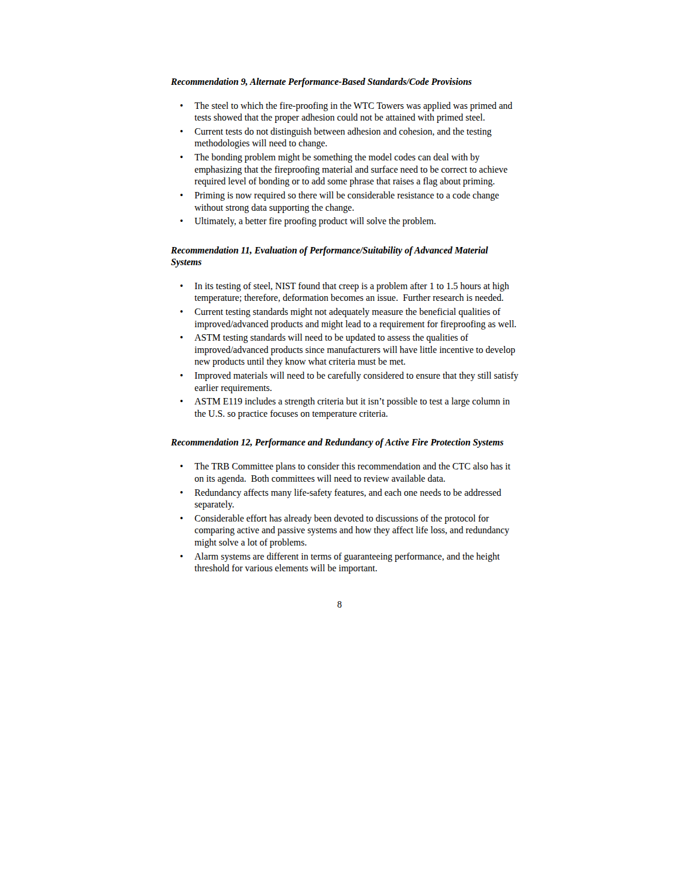Recommendation 9, Alternate Performance-Based Standards/Code Provisions
The steel to which the fire-proofing in the WTC Towers was applied was primed and tests showed that the proper adhesion could not be attained with primed steel.
Current tests do not distinguish between adhesion and cohesion, and the testing methodologies will need to change.
The bonding problem might be something the model codes can deal with by emphasizing that the fireproofing material and surface need to be correct to achieve required level of bonding or to add some phrase that raises a flag about priming.
Priming is now required so there will be considerable resistance to a code change without strong data supporting the change.
Ultimately, a better fire proofing product will solve the problem.
Recommendation 11, Evaluation of Performance/Suitability of Advanced Material Systems
In its testing of steel, NIST found that creep is a problem after 1 to 1.5 hours at high temperature; therefore, deformation becomes an issue. Further research is needed.
Current testing standards might not adequately measure the beneficial qualities of improved/advanced products and might lead to a requirement for fireproofing as well.
ASTM testing standards will need to be updated to assess the qualities of improved/advanced products since manufacturers will have little incentive to develop new products until they know what criteria must be met.
Improved materials will need to be carefully considered to ensure that they still satisfy earlier requirements.
ASTM E119 includes a strength criteria but it isn’t possible to test a large column in the U.S. so practice focuses on temperature criteria.
Recommendation 12, Performance and Redundancy of Active Fire Protection Systems
The TRB Committee plans to consider this recommendation and the CTC also has it on its agenda. Both committees will need to review available data.
Redundancy affects many life-safety features, and each one needs to be addressed separately.
Considerable effort has already been devoted to discussions of the protocol for comparing active and passive systems and how they affect life loss, and redundancy might solve a lot of problems.
Alarm systems are different in terms of guaranteeing performance, and the height threshold for various elements will be important.
8